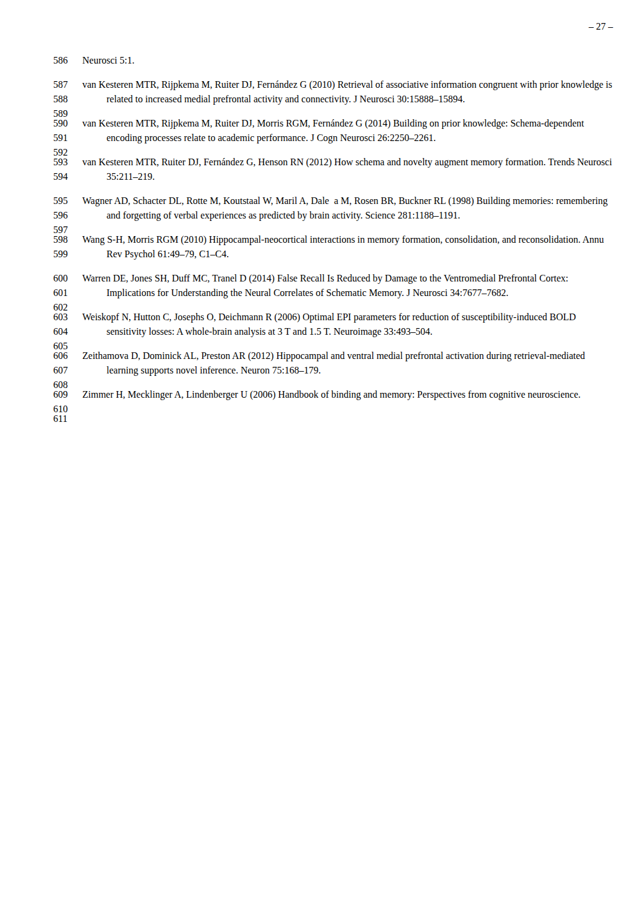– 27 –
586 Neurosci 5:1.
587 588 589 van Kesteren MTR, Rijpkema M, Ruiter DJ, Fernández G (2010) Retrieval of associative information congruent with prior knowledge is related to increased medial prefrontal activity and connectivity. J Neurosci 30:15888–15894.
590 591 592 van Kesteren MTR, Rijpkema M, Ruiter DJ, Morris RGM, Fernández G (2014) Building on prior knowledge: Schema-dependent encoding processes relate to academic performance. J Cogn Neurosci 26:2250–2261.
593 594 van Kesteren MTR, Ruiter DJ, Fernández G, Henson RN (2012) How schema and novelty augment memory formation. Trends Neurosci 35:211–219.
595 596 597 Wagner AD, Schacter DL, Rotte M, Koutstaal W, Maril A, Dale a M, Rosen BR, Buckner RL (1998) Building memories: remembering and forgetting of verbal experiences as predicted by brain activity. Science 281:1188–1191.
598 599 Wang S-H, Morris RGM (2010) Hippocampal-neocortical interactions in memory formation, consolidation, and reconsolidation. Annu Rev Psychol 61:49–79, C1–C4.
600 601 602 Warren DE, Jones SH, Duff MC, Tranel D (2014) False Recall Is Reduced by Damage to the Ventromedial Prefrontal Cortex: Implications for Understanding the Neural Correlates of Schematic Memory. J Neurosci 34:7677–7682.
603 604 605 Weiskopf N, Hutton C, Josephs O, Deichmann R (2006) Optimal EPI parameters for reduction of susceptibility-induced BOLD sensitivity losses: A whole-brain analysis at 3 T and 1.5 T. Neuroimage 33:493–504.
606 607 608 Zeithamova D, Dominick AL, Preston AR (2012) Hippocampal and ventral medial prefrontal activation during retrieval-mediated learning supports novel inference. Neuron 75:168–179.
609 610 Zimmer H, Mecklinger A, Lindenberger U (2006) Handbook of binding and memory: Perspectives from cognitive neuroscience.
611